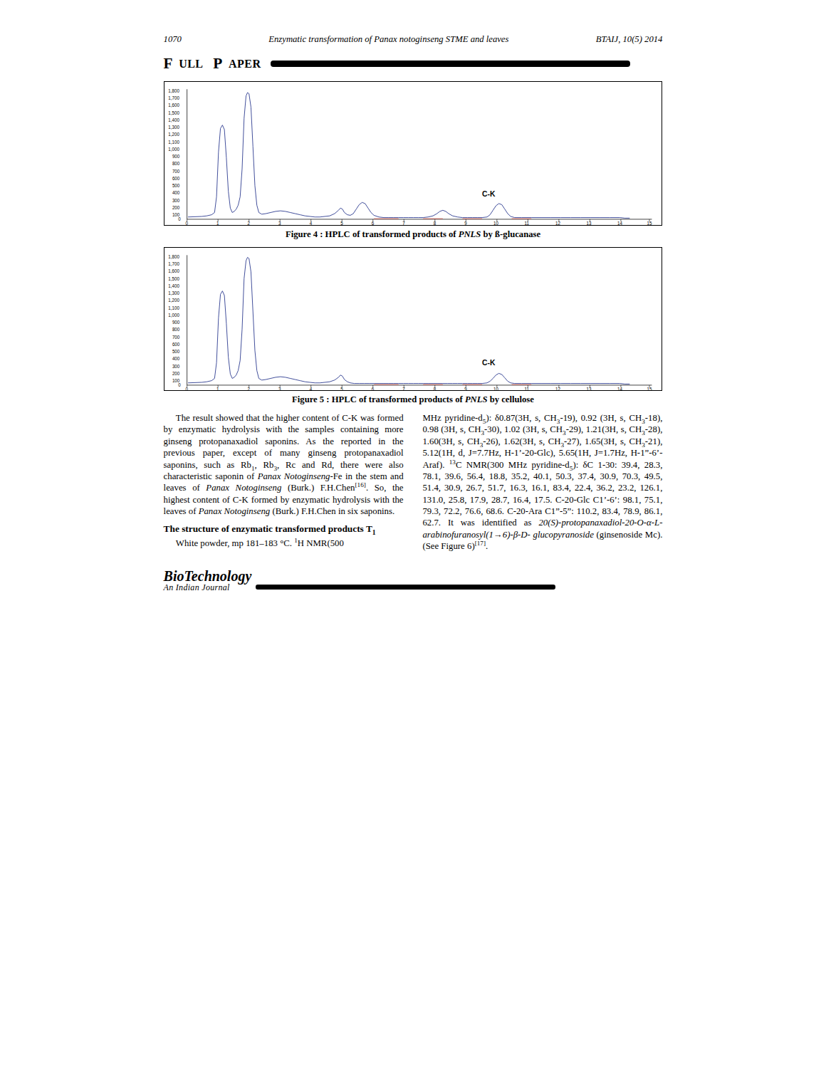1070
Enzymatic transformation of Panax notoginseng STME and leaves
BTAIJ, 10(5) 2014
FULL PAPER
1,800 1,700 1,600 1,500 1,400 1,300 1,200 1,100 1,000 900 800 700 600 500 400 300 200 100 0 0 1 2 3 4 5 6 7 8 9 10 11 12 13 14 15 C-K
Figure 4 : HPLC of transformed products of PNLS by ß-glucanase
1,800 1,700 1,600 1,500 1,400 1,300 1,200 1,100 1,000 900 800 700 600 500 400 300 200 100 0 0 1 2 3 4 5 6 7 8 9 10 11 12 13 14 15 C-K
Figure 5 : HPLC of transformed products of PNLS by cellulose
The result showed that the higher content of C-K was formed by enzymatic hydrolysis with the samples containing more ginseng protopanaxadiol saponins. As the reported in the previous paper, except of many ginseng protopanaxadiol saponins, such as Rb1, Rb3, Rc and Rd, there were also characteristic saponin of Panax Notoginseng-Fe in the stem and leaves of Panax Notoginseng (Burk.) F.H.Chen[16]. So, the highest content of C-K formed by enzymatic hydrolysis with the leaves of Panax Notoginseng (Burk.) F.H.Chen in six saponins.
The structure of enzymatic transformed products T1
White powder, mp 181–183 °C. 1H NMR(500
MHz pyridine-d5): δ0.87(3H, s, CH3-19), 0.92 (3H, s, CH3-18), 0.98 (3H, s, CH3-30), 1.02 (3H, s, CH3-29), 1.21(3H, s, CH3-28), 1.60(3H, s, CH3-26), 1.62(3H, s, CH3-27), 1.65(3H, s, CH3-21), 5.12(1H, d, J=7.7Hz, H-1’-20-Glc), 5.65(1H, J=1.7Hz, H-1”-6’-Araf). 13C NMR(300 MHz pyridine-d5): δC 1-30: 39.4, 28.3, 78.1, 39.6, 56.4, 18.8, 35.2, 40.1, 50.3, 37.4, 30.9, 70.3, 49.5, 51.4, 30.9, 26.7, 51.7, 16.3, 16.1, 83.4, 22.4, 36.2, 23.2, 126.1, 131.0, 25.8, 17.9, 28.7, 16.4, 17.5. C-20-Glc C1’-6’: 98.1, 75.1, 79.3, 72.2, 76.6, 68.6. C-20-Ara C1”-5”: 110.2, 83.4, 78.9, 86.1, 62.7. It was identified as 20(S)-protopanaxadiol-20-O-α-L-arabinofuranosyl(1→6)-β-D- glucopyranoside (ginsenoside Mc). (See Figure 6)[17].
BioTechnologyAn Indian Journal